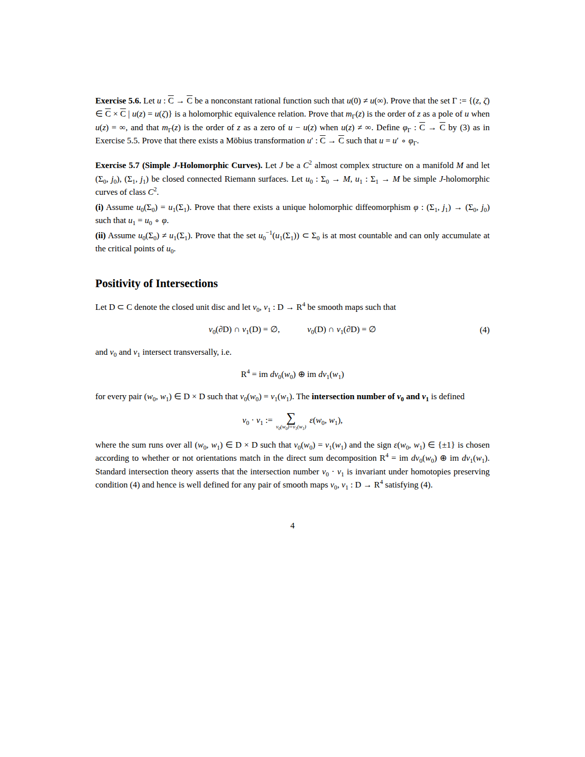Exercise 5.6. Let u : C → C be a nonconstant rational function such that u(0) ≠ u(∞). Prove that the set Γ := {(z, ζ) ∈ C × C | u(z) = u(ζ)} is a holomorphic equivalence relation. Prove that mΓ(z) is the order of z as a pole of u when u(z) = ∞, and that mΓ(z) is the order of z as a zero of u − u(z) when u(z) ≠ ∞. Define φΓ : C → C by (3) as in Exercise 5.5. Prove that there exists a Möbius transformation u′ : C → C such that u = u′ ∘ φΓ.
Exercise 5.7 (Simple J-Holomorphic Curves). Let J be a C2 almost complex structure on a manifold M and let (Σ0, j0), (Σ1, j1) be closed connected Riemann surfaces. Let u0 : Σ0 → M, u1 : Σ1 → M be simple J-holomorphic curves of class C2.
(i) Assume u0(Σ0) = u1(Σ1). Prove that there exists a unique holomorphic diffeomorphism φ : (Σ1, j1) → (Σ0, j0) such that u1 = u0 ∘ φ.
(ii) Assume u0(Σ0) ≠ u1(Σ1). Prove that the set u0−1(u1(Σ1)) ⊂ Σ0 is at most countable and can only accumulate at the critical points of u0.
Positivity of Intersections
Let D ⊂ C denote the closed unit disc and let v0, v1 : D → R4 be smooth maps such that
v0(∂D) ∩ v1(D) = ∅, v0(D) ∩ v1(∂D) = ∅ (4)
and v0 and v1 intersect transversally, i.e.
R4 = im dv0(w0) ⊕ im dv1(w1)
for every pair (w0, w1) ∈ D × D such that v0(w0) = v1(w1). The intersection number of v0 and v1 is defined
v0 · v1 := ∑v0(w0)=v1(w1) ε(w0, w1),
where the sum runs over all (w0, w1) ∈ D × D such that v0(w0) = v1(w1) and the sign ε(w0, w1) ∈ {±1} is chosen according to whether or not orientations match in the direct sum decomposition R4 = im dv0(w0) ⊕ im dv1(w1). Standard intersection theory asserts that the intersection number v0 · v1 is invariant under homotopies preserving condition (4) and hence is well defined for any pair of smooth maps v0, v1 : D → R4 satisfying (4).
4